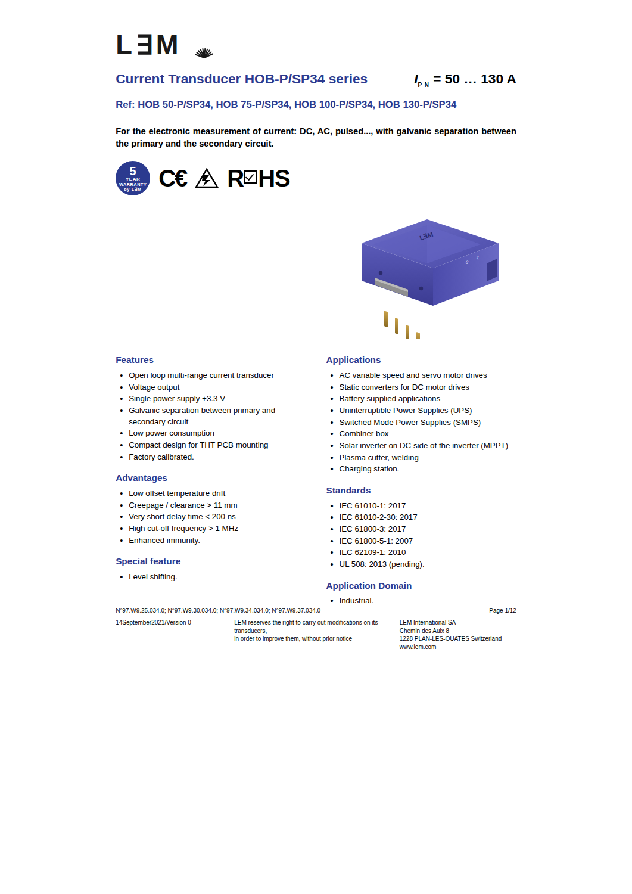L∃M
Current Transducer HOB-P/SP34 series IP N = 50 … 130 A
Ref: HOB 50-P/SP34, HOB 75-P/SP34, HOB 100-P/SP34, HOB 130-P/SP34
For the electronic measurement of current: DC, AC, pulsed..., with galvanic separation between the primary and the secondary circuit.
5
YEAR
WARRANTY
by L∃M
C€
R HS
L∃M 1 6
Features
Open loop multi-range current transducer
Voltage output
Single power supply +3.3 V
Galvanic separation between primary and secondary circuit
Low power consumption
Compact design for THT PCB mounting
Factory calibrated.
Advantages
Low offset temperature drift
Creepage / clearance > 11 mm
Very short delay time < 200 ns
High cut-off frequency > 1 MHz
Enhanced immunity.
Special feature
Level shifting.
Applications
AC variable speed and servo motor drives
Static converters for DC motor drives
Battery supplied applications
Uninterruptible Power Supplies (UPS)
Switched Mode Power Supplies (SMPS)
Combiner box
Solar inverter on DC side of the inverter (MPPT)
Plasma cutter, welding
Charging station.
Standards
IEC 61010-1: 2017
IEC 61010-2-30: 2017
IEC 61800-3: 2017
IEC 61800-5-1: 2007
IEC 62109-1: 2010
UL 508: 2013 (pending).
Application Domain
Industrial.
N°97.W9.25.034.0; N°97.W9.30.034.0; N°97.W9.34.034.0; N°97.W9.37.034.0 Page 1/12
14September2021/Version 0
LEM reserves the right to carry out modifications on its transducers,
in order to improve them, without prior notice
LEM International SA
Chemin des Aulx 8
1228 PLAN-LES-OUATES Switzerland
www.lem.com